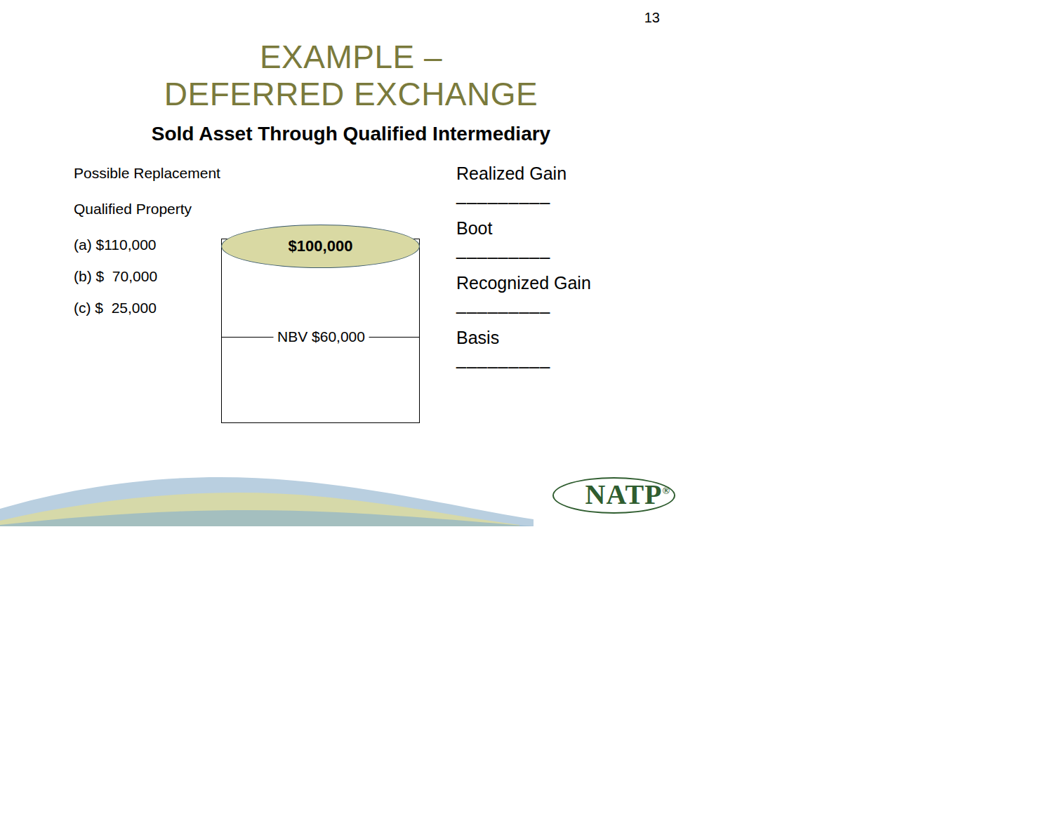13
EXAMPLE –
DEFERRED EXCHANGE
Sold Asset Through Qualified Intermediary
Possible Replacement
Qualified Property
(a) $110,000
(b) $ 70,000
(c) $ 25,000
$100,000
NBV $60,000
Realized Gain
_________
Boot
_________
Recognized Gain
_________
Basis
_________
NATP®